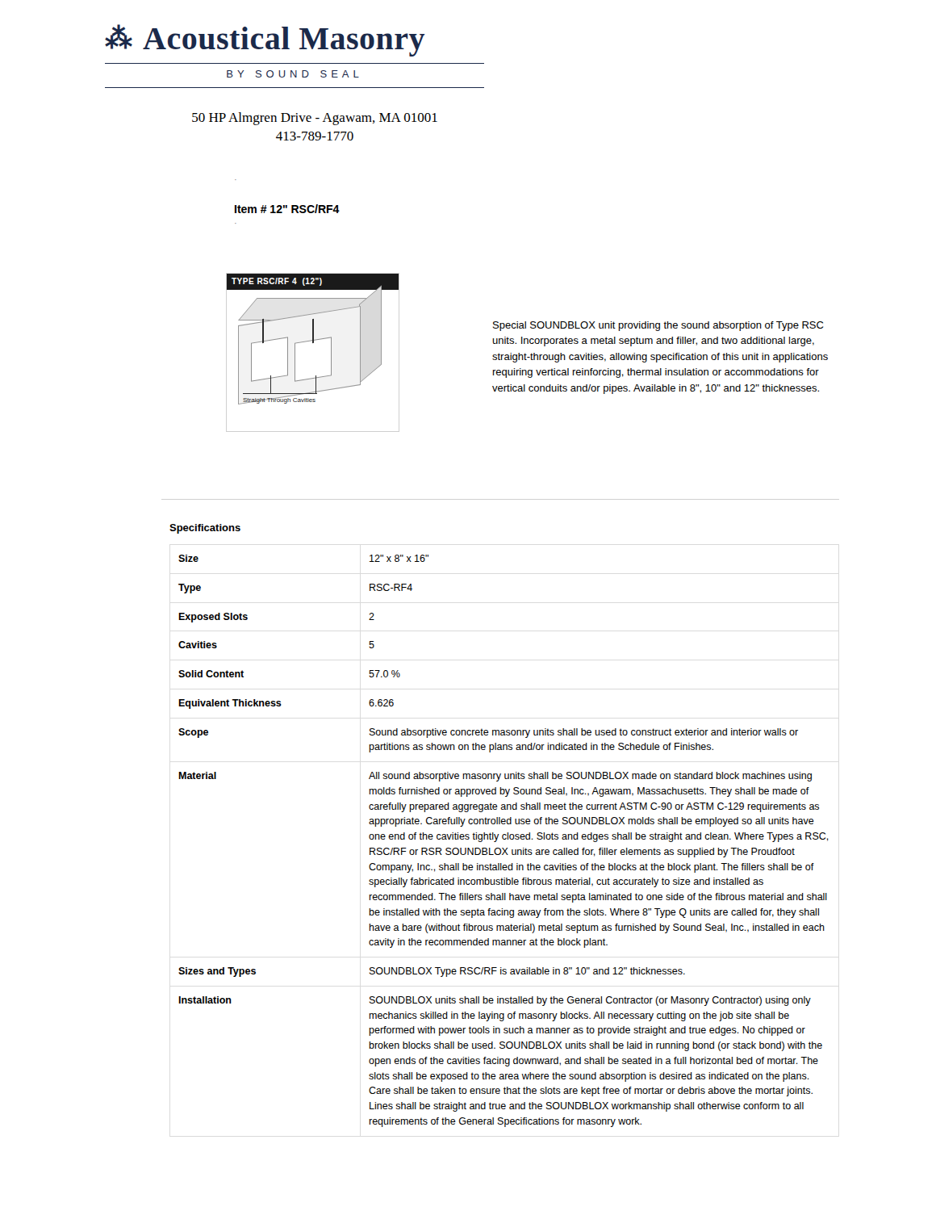⁂ Acoustical Masonry
BY SOUND SEAL
50 HP Almgren Drive - Agawam, MA 01001
413-789-1770
·
Item # 12" RSC/RF4
·
TYPE RSC/RF 4 (12")
Straight Through Cavities
Special SOUNDBLOX unit providing the sound absorption of Type RSC units. Incorporates a metal septum and filler, and two additional large, straight-through cavities, allowing specification of this unit in applications requiring vertical reinforcing, thermal insulation or accommodations for vertical conduits and/or pipes. Available in 8", 10" and 12" thicknesses.
Specifications
| Size | 12" x 8" x 16" |
| Type | RSC-RF4 |
| Exposed Slots | 2 |
| Cavities | 5 |
| Solid Content | 57.0 % |
| Equivalent Thickness | 6.626 |
| Scope | Sound absorptive concrete masonry units shall be used to construct exterior and interior walls or partitions as shown on the plans and/or indicated in the Schedule of Finishes. |
| Material | All sound absorptive masonry units shall be SOUNDBLOX made on standard block machines using molds furnished or approved by Sound Seal, Inc., Agawam, Massachusetts. They shall be made of carefully prepared aggregate and shall meet the current ASTM C-90 or ASTM C-129 requirements as appropriate. Carefully controlled use of the SOUNDBLOX molds shall be employed so all units have one end of the cavities tightly closed. Slots and edges shall be straight and clean. Where Types a RSC, RSC/RF or RSR SOUNDBLOX units are called for, filler elements as supplied by The Proudfoot Company, Inc., shall be installed in the cavities of the blocks at the block plant. The fillers shall be of specially fabricated incombustible fibrous material, cut accurately to size and installed as recommended. The fillers shall have metal septa laminated to one side of the fibrous material and shall be installed with the septa facing away from the slots. Where 8" Type Q units are called for, they shall have a bare (without fibrous material) metal septum as furnished by Sound Seal, Inc., installed in each cavity in the recommended manner at the block plant. |
| Sizes and Types | SOUNDBLOX Type RSC/RF is available in 8" 10" and 12" thicknesses. |
| Installation | SOUNDBLOX units shall be installed by the General Contractor (or Masonry Contractor) using only mechanics skilled in the laying of masonry blocks. All necessary cutting on the job site shall be performed with power tools in such a manner as to provide straight and true edges. No chipped or broken blocks shall be used. SOUNDBLOX units shall be laid in running bond (or stack bond) with the open ends of the cavities facing downward, and shall be seated in a full horizontal bed of mortar. The slots shall be exposed to the area where the sound absorption is desired as indicated on the plans. Care shall be taken to ensure that the slots are kept free of mortar or debris above the mortar joints. Lines shall be straight and true and the SOUNDBLOX workmanship shall otherwise conform to all requirements of the General Specifications for masonry work. |